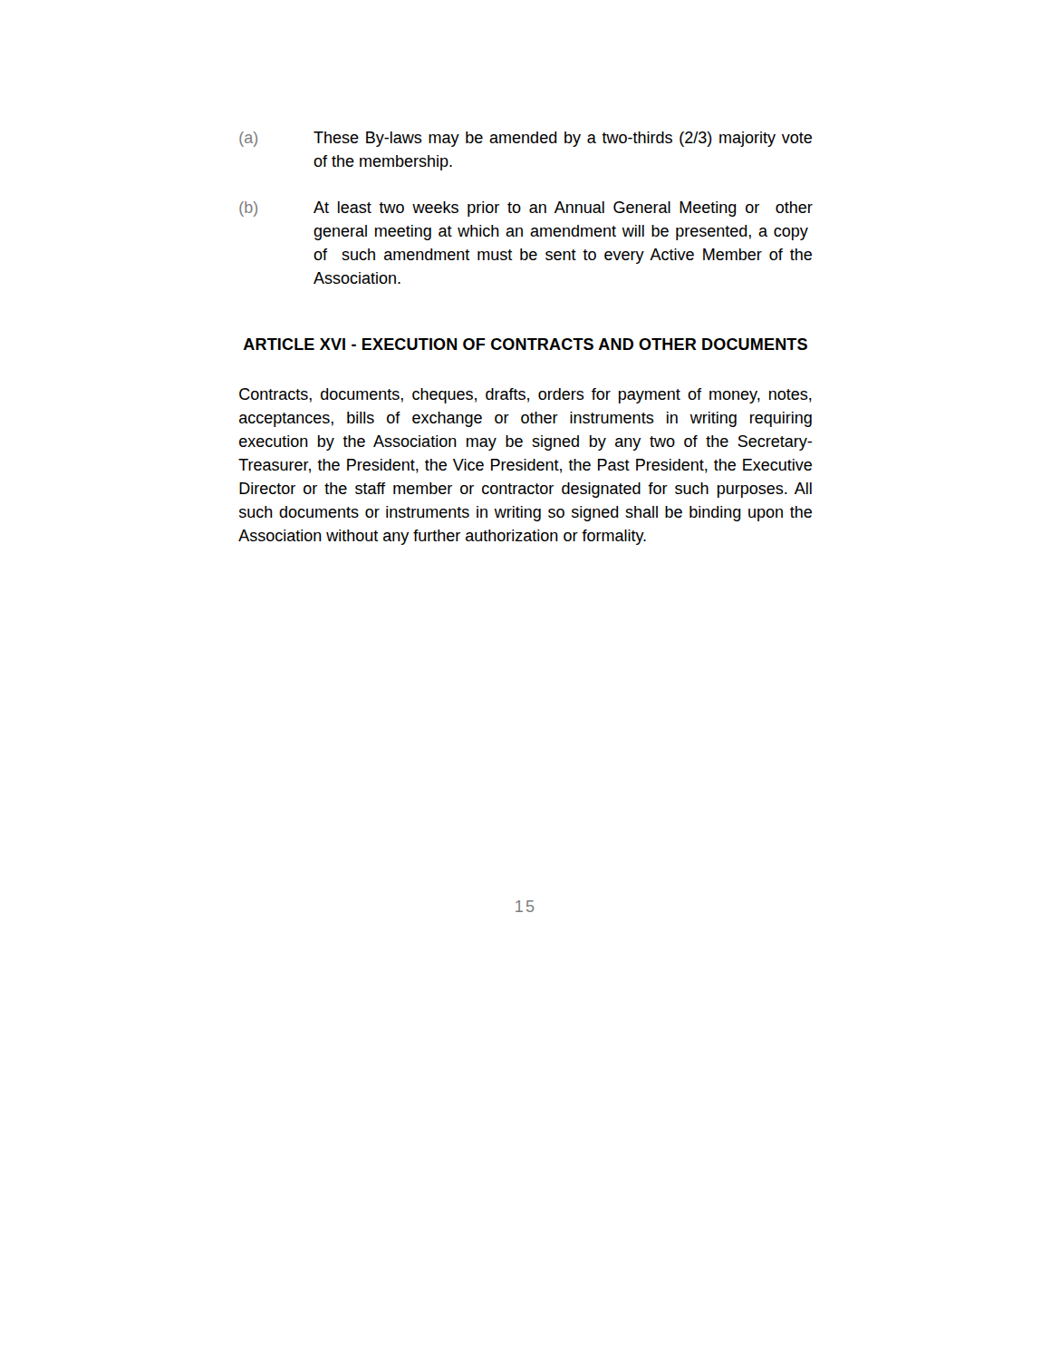(a) These By-laws may be amended by a two-thirds (2/3) majority vote of the membership.
(b) At least two weeks prior to an Annual General Meeting or other general meeting at which an amendment will be presented, a copy of such amendment must be sent to every Active Member of the Association.
ARTICLE XVI - EXECUTION OF CONTRACTS AND OTHER DOCUMENTS
Contracts, documents, cheques, drafts, orders for payment of money, notes, acceptances, bills of exchange or other instruments in writing requiring execution by the Association may be signed by any two of the Secretary-Treasurer, the President, the Vice President, the Past President, the Executive Director or the staff member or contractor designated for such purposes. All such documents or instruments in writing so signed shall be binding upon the Association without any further authorization or formality.
15